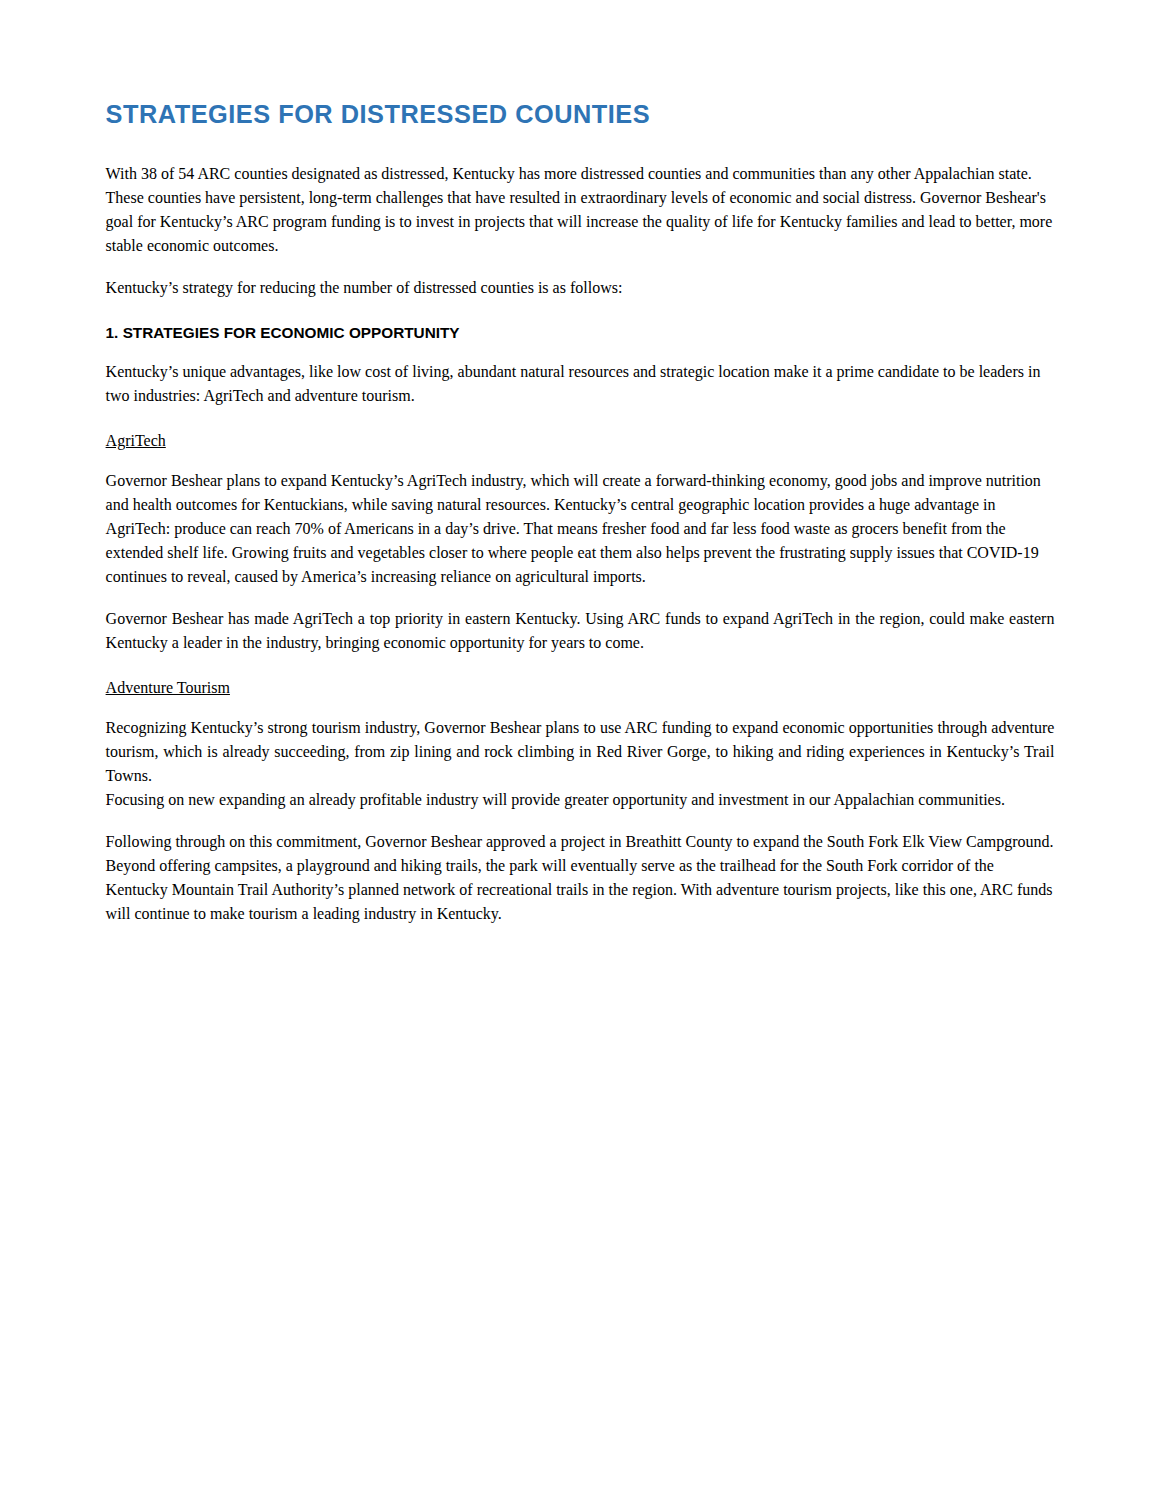STRATEGIES FOR DISTRESSED COUNTIES
With 38 of 54 ARC counties designated as distressed, Kentucky has more distressed counties and communities than any other Appalachian state. These counties have persistent, long-term challenges that have resulted in extraordinary levels of economic and social distress. Governor Beshear's goal for Kentucky’s ARC program funding is to invest in projects that will increase the quality of life for Kentucky families and lead to better, more stable economic outcomes.
Kentucky’s strategy for reducing the number of distressed counties is as follows:
1. STRATEGIES FOR ECONOMIC OPPORTUNITY
Kentucky’s unique advantages, like low cost of living, abundant natural resources and strategic location make it a prime candidate to be leaders in two industries: AgriTech and adventure tourism.
AgriTech
Governor Beshear plans to expand Kentucky’s AgriTech industry, which will create a forward-thinking economy, good jobs and improve nutrition and health outcomes for Kentuckians, while saving natural resources. Kentucky’s central geographic location provides a huge advantage in AgriTech: produce can reach 70% of Americans in a day’s drive. That means fresher food and far less food waste as grocers benefit from the extended shelf life. Growing fruits and vegetables closer to where people eat them also helps prevent the frustrating supply issues that COVID-19 continues to reveal, caused by America’s increasing reliance on agricultural imports.
Governor Beshear has made AgriTech a top priority in eastern Kentucky. Using ARC funds to expand AgriTech in the region, could make eastern Kentucky a leader in the industry, bringing economic opportunity for years to come.
Adventure Tourism
Recognizing Kentucky’s strong tourism industry, Governor Beshear plans to use ARC funding to expand economic opportunities through adventure tourism, which is already succeeding, from zip lining and rock climbing in Red River Gorge, to hiking and riding experiences in Kentucky’s Trail Towns.
Focusing on new expanding an already profitable industry will provide greater opportunity and investment in our Appalachian communities.
Following through on this commitment, Governor Beshear approved a project in Breathitt County to expand the South Fork Elk View Campground. Beyond offering campsites, a playground and hiking trails, the park will eventually serve as the trailhead for the South Fork corridor of the Kentucky Mountain Trail Authority’s planned network of recreational trails in the region. With adventure tourism projects, like this one, ARC funds will continue to make tourism a leading industry in Kentucky.